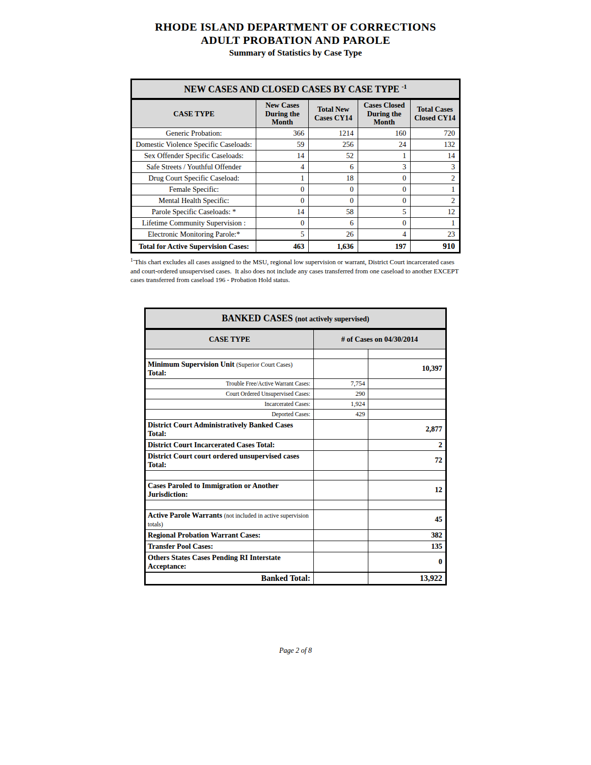RHODE ISLAND DEPARTMENT OF CORRECTIONS
ADULT PROBATION AND PAROLE
Summary of Statistics by Case Type
NEW CASES AND CLOSED CASES BY CASE TYPE -1
| CASE TYPE | New Cases During the Month | Total New Cases CY14 | Cases Closed During the Month | Total Cases Closed CY14 |
| --- | --- | --- | --- | --- |
| Generic Probation: | 366 | 1214 | 160 | 720 |
| Domestic Violence Specific Caseloads: | 59 | 256 | 24 | 132 |
| Sex Offender Specific Caseloads: | 14 | 52 | 1 | 14 |
| Safe Streets / Youthful Offender | 4 | 6 | 3 | 3 |
| Drug Court Specific Caseload: | 1 | 18 | 0 | 2 |
| Female Specific: | 0 | 0 | 0 | 1 |
| Mental Health Specific: | 0 | 0 | 0 | 2 |
| Parole Specific Caseloads: * | 14 | 58 | 5 | 12 |
| Lifetime Community Supervision : | 0 | 6 | 0 | 1 |
| Electronic Monitoring Parole:* | 5 | 26 | 4 | 23 |
| Total for Active Supervision Cases: | 463 | 1,636 | 197 | 910 |
1-This chart excludes all cases assigned to the MSU, regional low supervision or warrant, District Court incarcerated cases and court-ordered unsupervised cases. It also does not include any cases transferred from one caseload to another EXCEPT cases transferred from caseload 196 - Probation Hold status.
BANKED CASES (not actively supervised)
| CASE TYPE | # of Cases on 04/30/2014 |
| --- | --- |
| Minimum Supervision Unit (Superior Court Cases) Total: | | 10,397 |
| Trouble Free/Active Warrant Cases: | 7,754 | |
| Court Ordered Unsupervised Cases: | 290 | |
| Incarcerated Cases: | 1,924 | |
| Deported Cases: | 429 | |
| District Court Administratively Banked Cases Total: | | 2,877 |
| District Court Incarcerated Cases Total: | | 2 |
| District Court court ordered unsupervised cases Total: | | 72 |
| Cases Paroled to Immigration or Another Jurisdiction: | | 12 |
| Active Parole Warrants (not included in active supervision totals) | | 45 |
| Regional Probation Warrant Cases: | | 382 |
| Transfer Pool Cases: | | 135 |
| Others States Cases Pending RI Interstate Acceptance: | | 0 |
| Banked Total: | | 13,922 |
Page 2 of 8